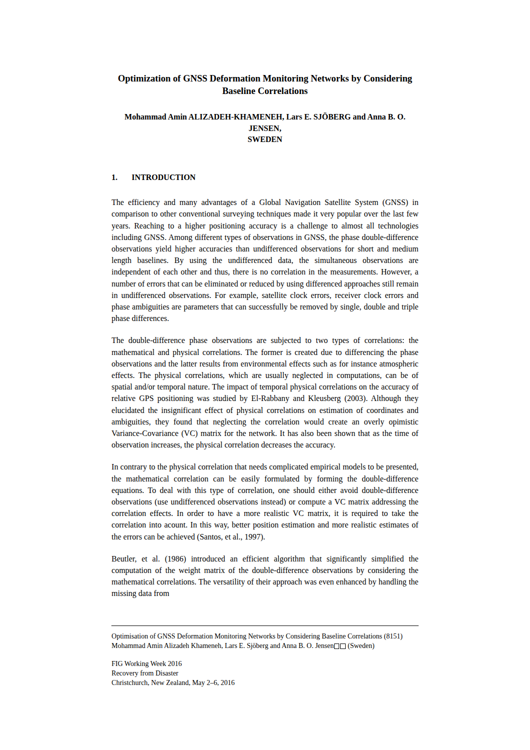Optimization of GNSS Deformation Monitoring Networks by Considering
Baseline Correlations
Mohammad Amin ALIZADEH-KHAMENEH, Lars E. SJÖBERG and Anna B. O. JENSEN,
SWEDEN
1. INTRODUCTION
The efficiency and many advantages of a Global Navigation Satellite System (GNSS) in comparison to other conventional surveying techniques made it very popular over the last few years. Reaching to a higher positioning accuracy is a challenge to almost all technologies including GNSS. Among different types of observations in GNSS, the phase double-difference observations yield higher accuracies than undifferenced observations for short and medium length baselines. By using the undifferenced data, the simultaneous observations are independent of each other and thus, there is no correlation in the measurements. However, a number of errors that can be eliminated or reduced by using differenced approaches still remain in undifferenced observations. For example, satellite clock errors, receiver clock errors and phase ambiguities are parameters that can successfully be removed by single, double and triple phase differences.
The double-difference phase observations are subjected to two types of correlations: the mathematical and physical correlations. The former is created due to differencing the phase observations and the latter results from environmental effects such as for instance atmospheric effects. The physical correlations, which are usually neglected in computations, can be of spatial and/or temporal nature. The impact of temporal physical correlations on the accuracy of relative GPS positioning was studied by El-Rabbany and Kleusberg (2003). Although they elucidated the insignificant effect of physical correlations on estimation of coordinates and ambiguities, they found that neglecting the correlation would create an overly opimistic Variance-Covariance (VC) matrix for the network. It has also been shown that as the time of observation increases, the physical correlation decreases the accuracy.
In contrary to the physical correlation that needs complicated empirical models to be presented, the mathematical correlation can be easily formulated by forming the double-difference equations. To deal with this type of correlation, one should either avoid double-difference observations (use undifferenced observations instead) or compute a VC matrix addressing the correlation effects. In order to have a more realistic VC matrix, it is required to take the correlation into acount. In this way, better position estimation and more realistic estimates of the errors can be achieved (Santos, et al., 1997).
Beutler, et al. (1986) introduced an efficient algorithm that significantly simplified the computation of the weight matrix of the double-difference observations by considering the mathematical correlations. The versatility of their approach was even enhanced by handling the missing data from
Optimisation of GNSS Deformation Monitoring Networks by Considering Baseline Correlations (8151)
Mohammad Amin Alizadeh Khameneh, Lars E. Sjöberg and Anna B. O. Jensen (Sweden)
FIG Working Week 2016
Recovery from Disaster
Christchurch, New Zealand, May 2–6, 2016